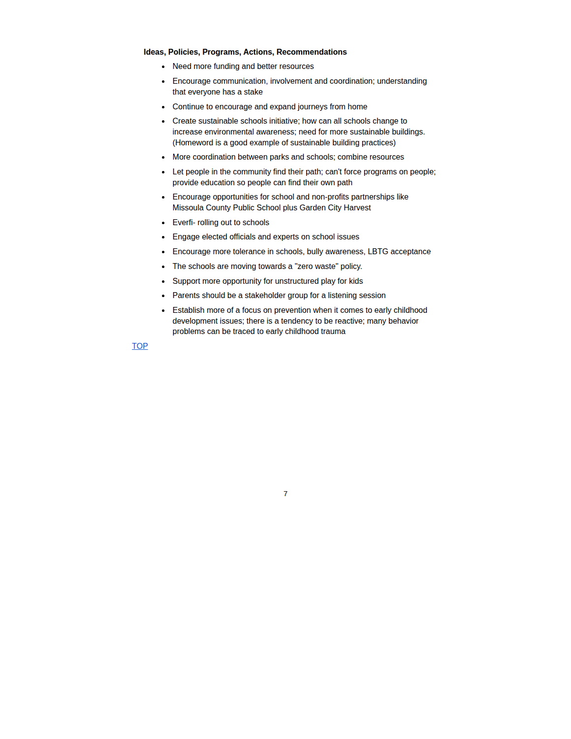Ideas, Policies, Programs, Actions, Recommendations
Need more funding and better resources
Encourage communication, involvement and coordination; understanding that everyone has a stake
Continue to encourage and expand journeys from home
Create sustainable schools initiative; how can all schools change to increase environmental awareness; need for more sustainable buildings. (Homeword is a good example of sustainable building practices)
More coordination between parks and schools; combine resources
Let people in the community find their path; can't force programs on people; provide education so people can find their own path
Encourage opportunities for school and non-profits partnerships like Missoula County Public School plus Garden City Harvest
Everfi- rolling out to schools
Engage elected officials and experts on school issues
Encourage more tolerance in schools, bully awareness, LBTG acceptance
The schools are moving towards a "zero waste" policy.
Support more opportunity for unstructured play for kids
Parents should be a stakeholder group for a listening session
Establish more of a focus on prevention when it comes to early childhood development issues; there is a tendency to be reactive; many behavior problems can be traced to early childhood trauma
TOP
7